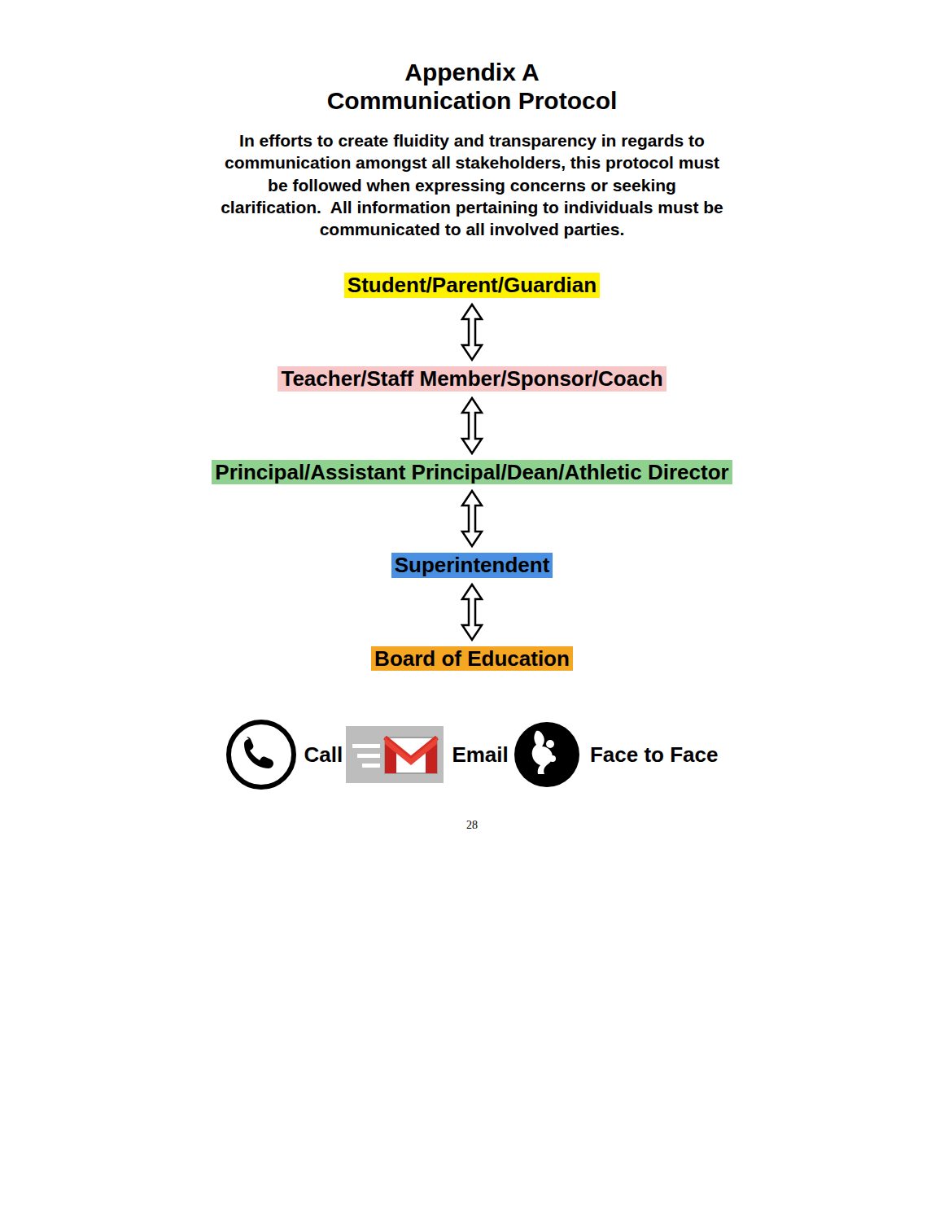Appendix A
Communication Protocol
In efforts to create fluidity and transparency in regards to communication amongst all stakeholders, this protocol must be followed when expressing concerns or seeking clarification. All information pertaining to individuals must be communicated to all involved parties.
Student/Parent/Guardian
Teacher/Staff Member/Sponsor/Coach
Principal/Assistant Principal/Dean/Athletic Director
Superintendent
Board of Education
Call
Email
Face to Face
28